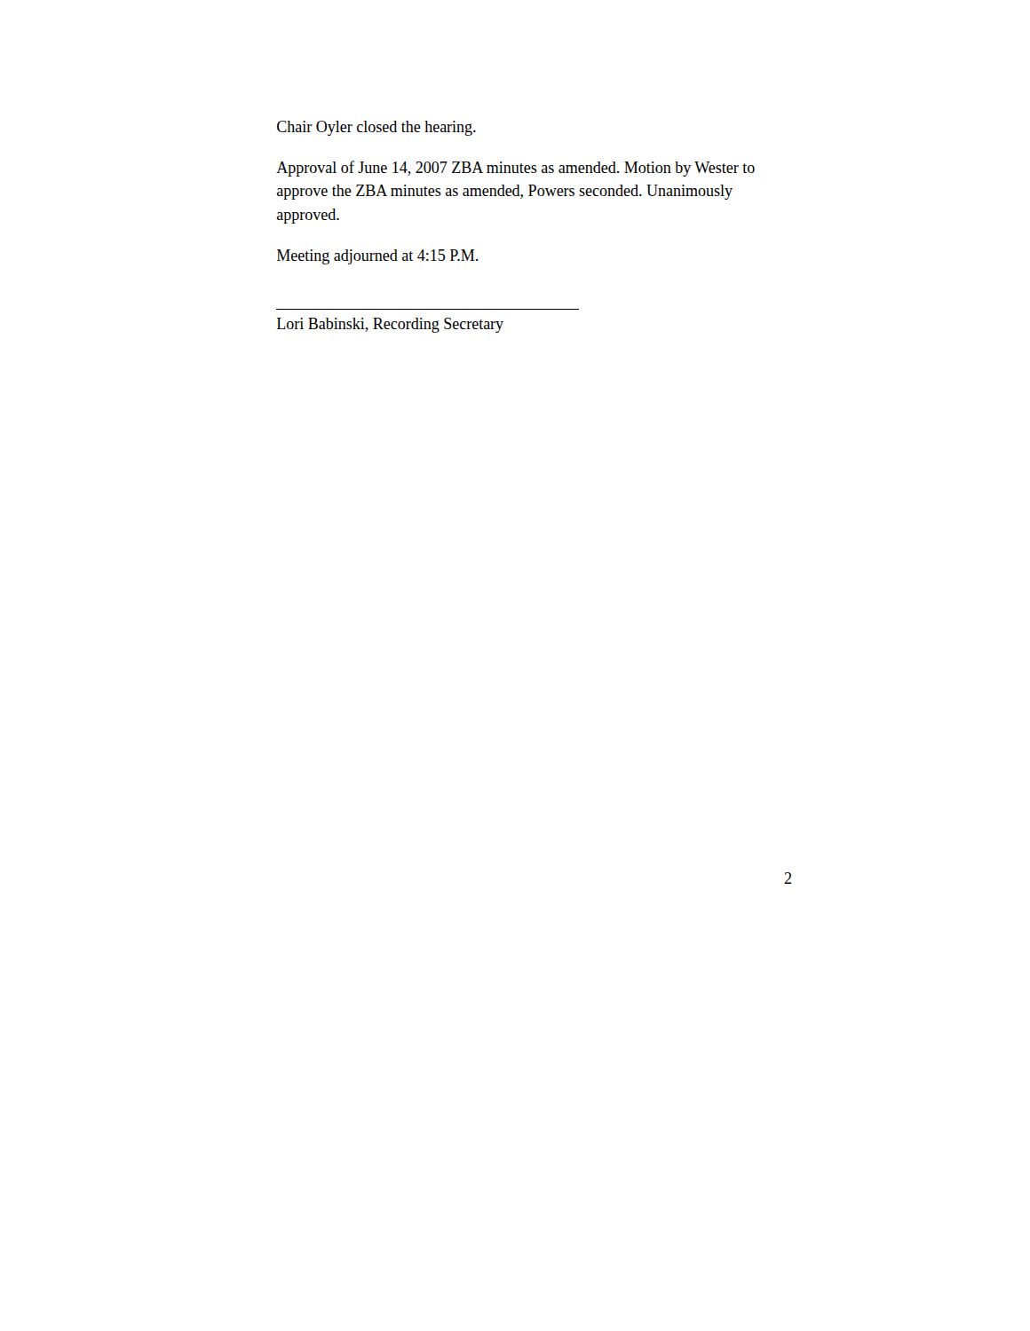Chair Oyler closed the hearing.
Approval of June 14, 2007 ZBA minutes as amended. Motion by Wester to approve the ZBA minutes as amended, Powers seconded. Unanimously approved.
Meeting adjourned at 4:15 P.M.
Lori Babinski, Recording Secretary
2